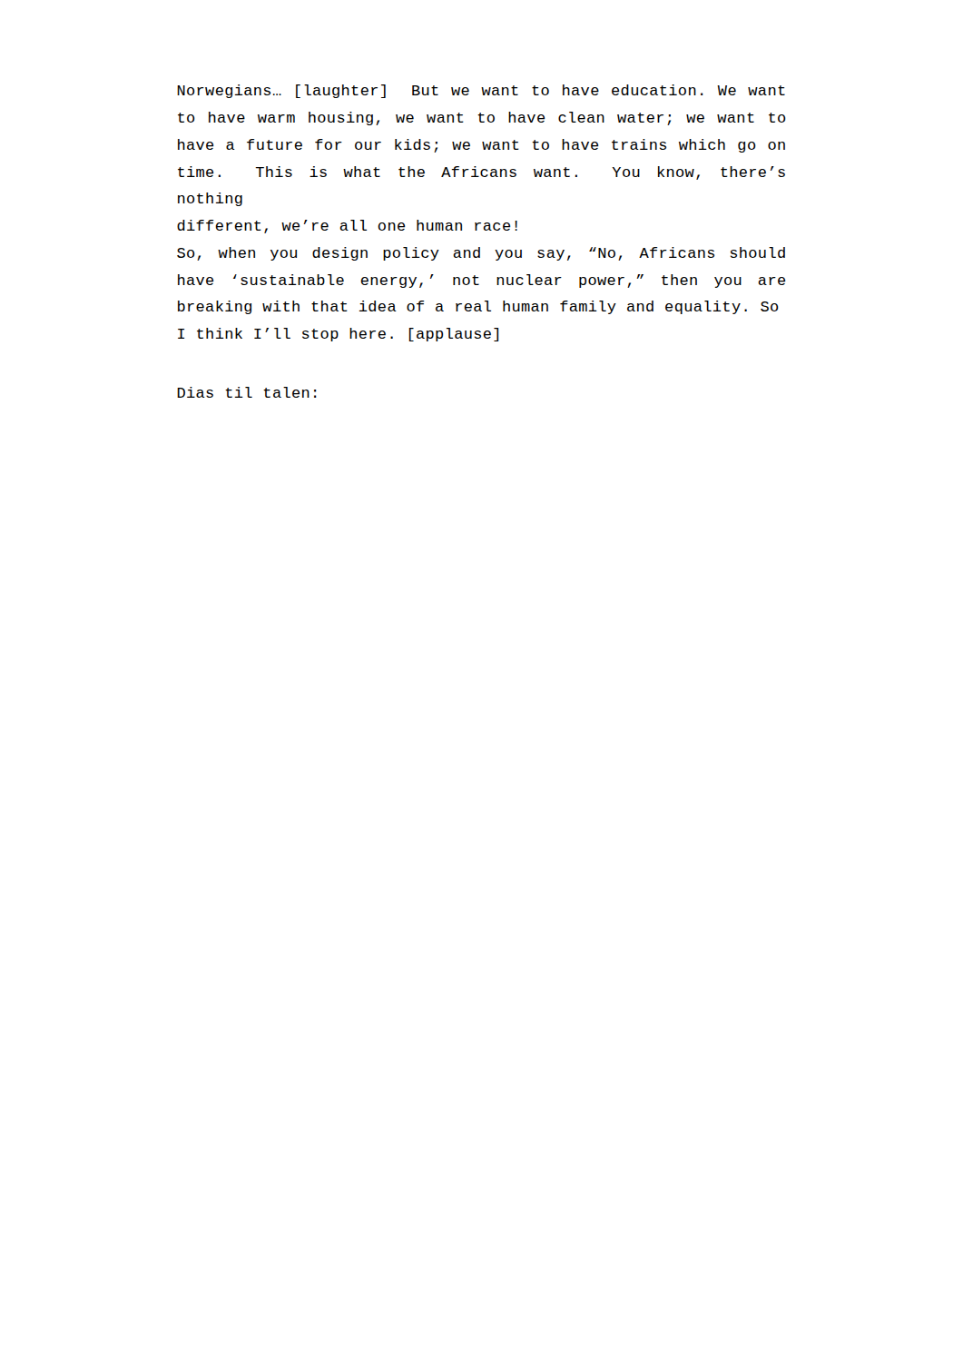Norwegians… [laughter] But we want to have education. We want to have warm housing, we want to have clean water; we want to have a future for our kids; we want to have trains which go on time. This is what the Africans want. You know, there’s nothing
different, we’re all one human race!
So, when you design policy and you say, “No, Africans should have ‘sustainable energy,’ not nuclear power,” then you are breaking with that idea of a real human family and equality. So
I think I’ll stop here. [applause]
Dias til talen: